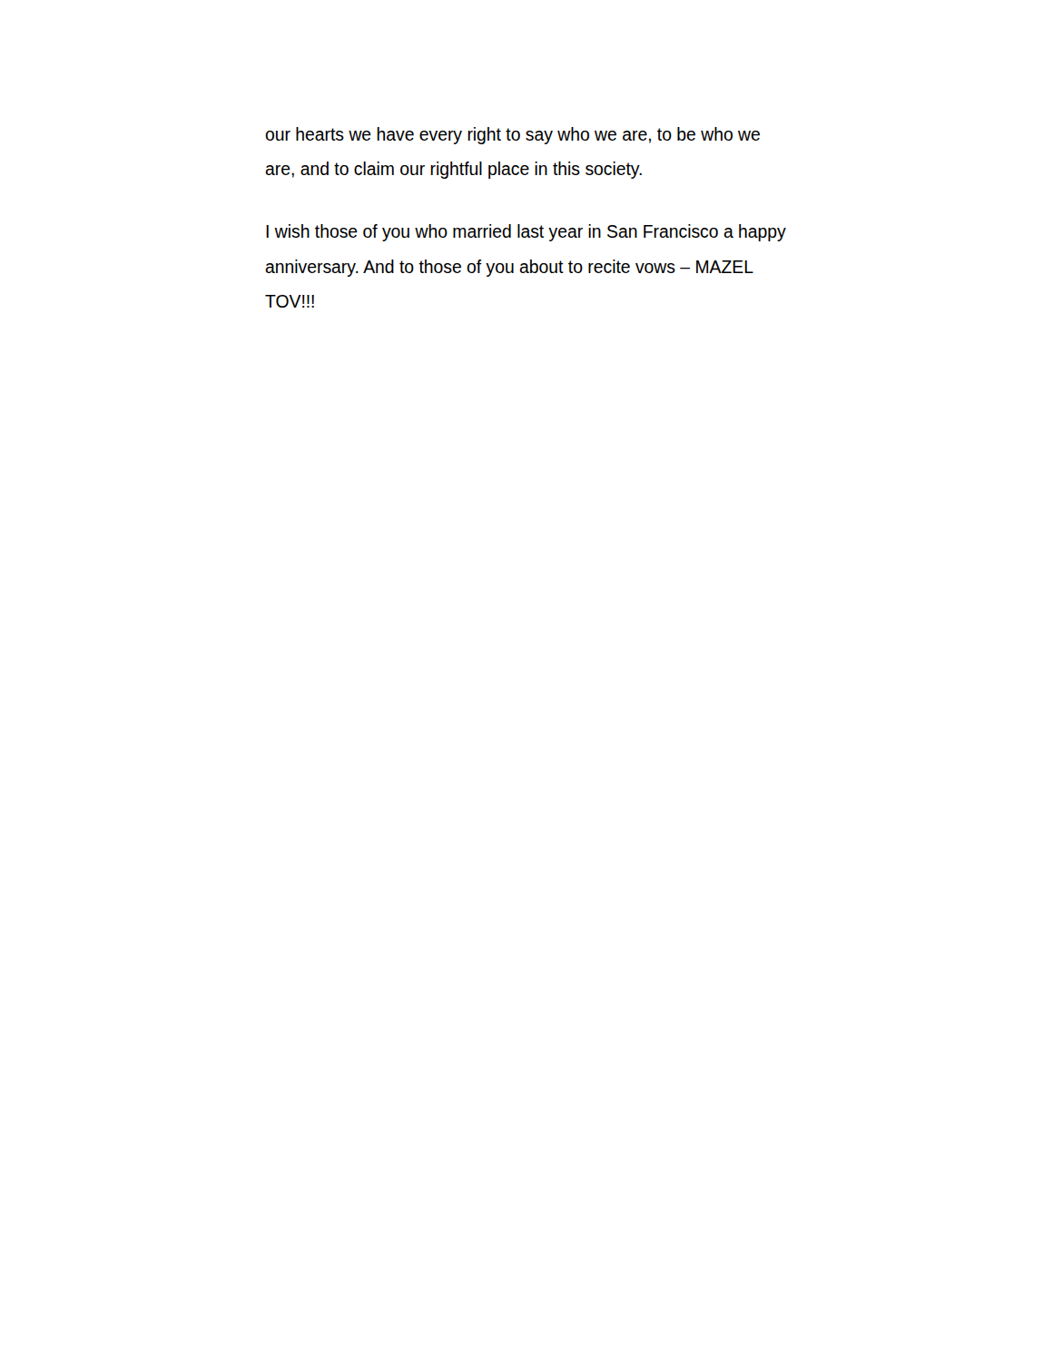our hearts we have every right to say who we are, to be who we are, and to claim our rightful place in this society.
I wish those of you who married last year in San Francisco a happy anniversary. And to those of you about to recite vows – MAZEL TOV!!!